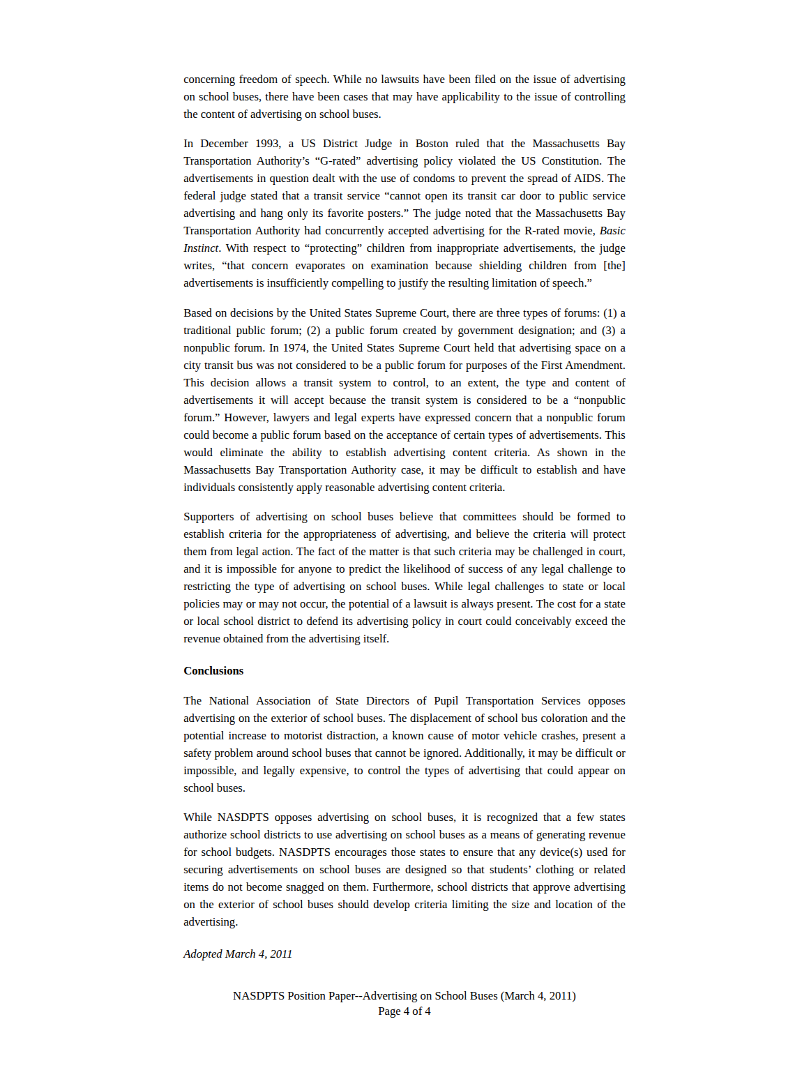concerning freedom of speech. While no lawsuits have been filed on the issue of advertising on school buses, there have been cases that may have applicability to the issue of controlling the content of advertising on school buses.
In December 1993, a US District Judge in Boston ruled that the Massachusetts Bay Transportation Authority’s “G-rated” advertising policy violated the US Constitution. The advertisements in question dealt with the use of condoms to prevent the spread of AIDS. The federal judge stated that a transit service “cannot open its transit car door to public service advertising and hang only its favorite posters.” The judge noted that the Massachusetts Bay Transportation Authority had concurrently accepted advertising for the R-rated movie, Basic Instinct. With respect to “protecting” children from inappropriate advertisements, the judge writes, “that concern evaporates on examination because shielding children from [the] advertisements is insufficiently compelling to justify the resulting limitation of speech.”
Based on decisions by the United States Supreme Court, there are three types of forums: (1) a traditional public forum; (2) a public forum created by government designation; and (3) a nonpublic forum. In 1974, the United States Supreme Court held that advertising space on a city transit bus was not considered to be a public forum for purposes of the First Amendment. This decision allows a transit system to control, to an extent, the type and content of advertisements it will accept because the transit system is considered to be a “nonpublic forum.” However, lawyers and legal experts have expressed concern that a nonpublic forum could become a public forum based on the acceptance of certain types of advertisements. This would eliminate the ability to establish advertising content criteria. As shown in the Massachusetts Bay Transportation Authority case, it may be difficult to establish and have individuals consistently apply reasonable advertising content criteria.
Supporters of advertising on school buses believe that committees should be formed to establish criteria for the appropriateness of advertising, and believe the criteria will protect them from legal action. The fact of the matter is that such criteria may be challenged in court, and it is impossible for anyone to predict the likelihood of success of any legal challenge to restricting the type of advertising on school buses. While legal challenges to state or local policies may or may not occur, the potential of a lawsuit is always present. The cost for a state or local school district to defend its advertising policy in court could conceivably exceed the revenue obtained from the advertising itself.
Conclusions
The National Association of State Directors of Pupil Transportation Services opposes advertising on the exterior of school buses. The displacement of school bus coloration and the potential increase to motorist distraction, a known cause of motor vehicle crashes, present a safety problem around school buses that cannot be ignored. Additionally, it may be difficult or impossible, and legally expensive, to control the types of advertising that could appear on school buses.
While NASDPTS opposes advertising on school buses, it is recognized that a few states authorize school districts to use advertising on school buses as a means of generating revenue for school budgets. NASDPTS encourages those states to ensure that any device(s) used for securing advertisements on school buses are designed so that students’ clothing or related items do not become snagged on them. Furthermore, school districts that approve advertising on the exterior of school buses should develop criteria limiting the size and location of the advertising.
Adopted March 4, 2011
NASDPTS Position Paper--Advertising on School Buses (March 4, 2011) Page 4 of 4